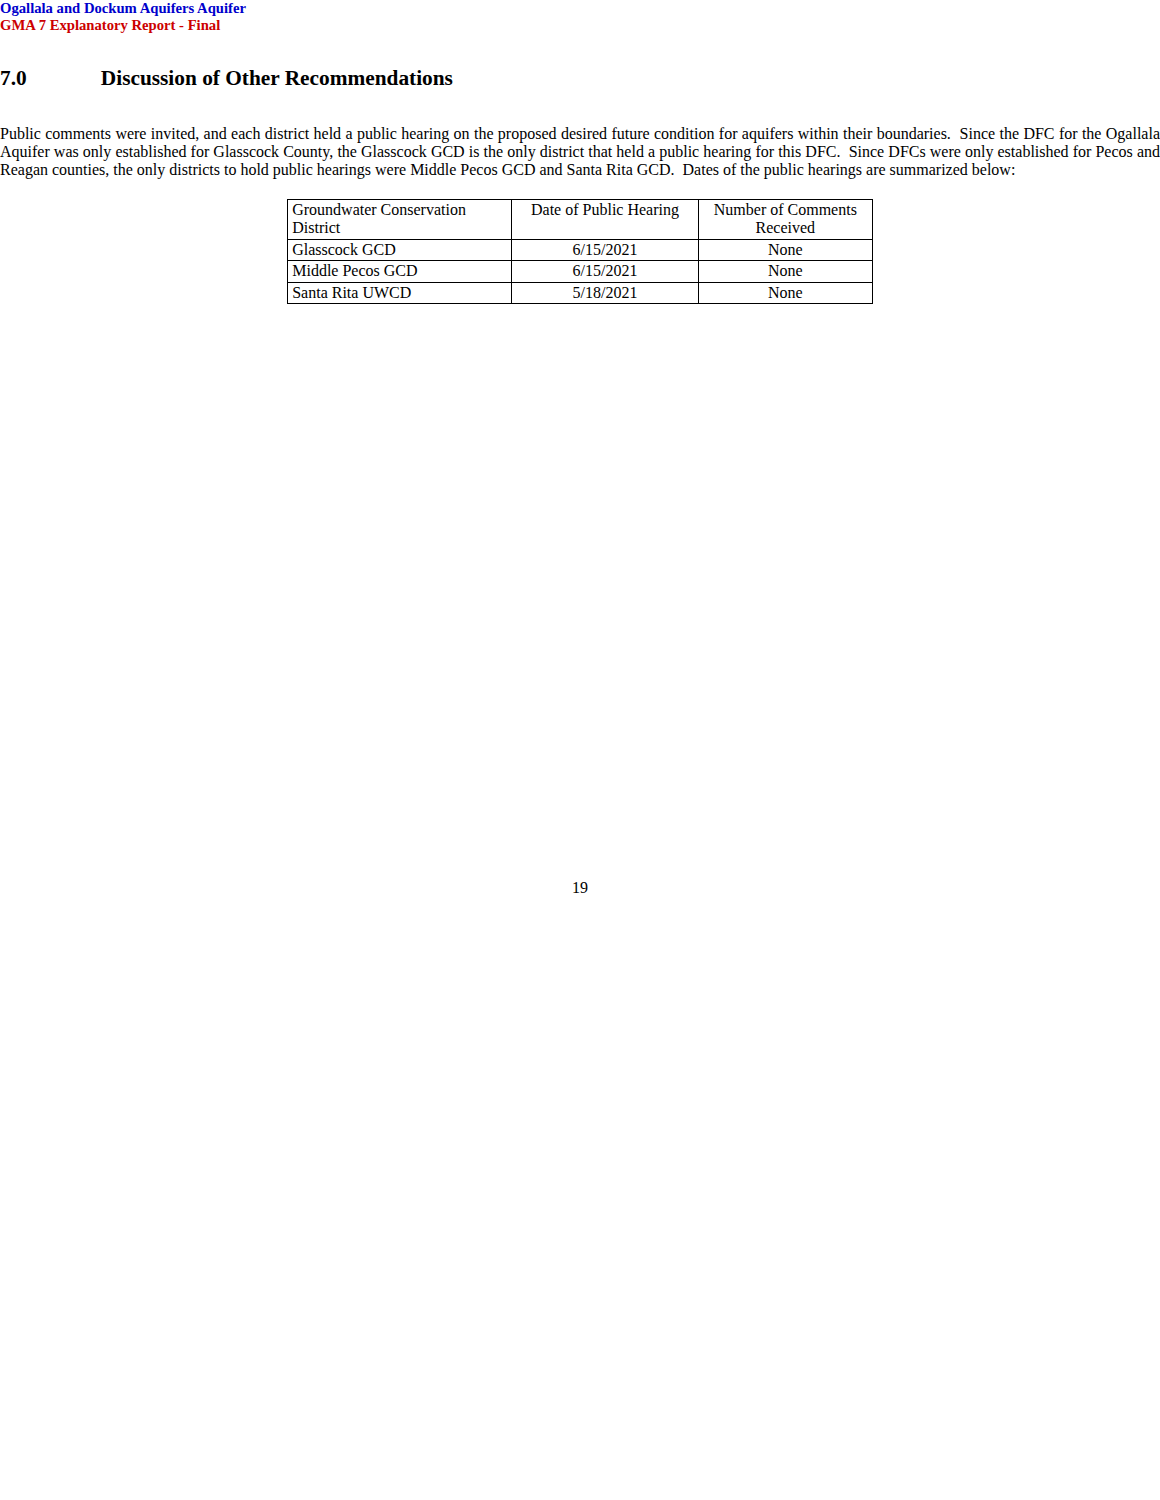Ogallala and Dockum Aquifers Aquifer
GMA 7 Explanatory Report - Final
7.0 Discussion of Other Recommendations
Public comments were invited, and each district held a public hearing on the proposed desired future condition for aquifers within their boundaries. Since the DFC for the Ogallala Aquifer was only established for Glasscock County, the Glasscock GCD is the only district that held a public hearing for this DFC. Since DFCs were only established for Pecos and Reagan counties, the only districts to hold public hearings were Middle Pecos GCD and Santa Rita GCD. Dates of the public hearings are summarized below:
| Groundwater Conservation District | Date of Public Hearing | Number of Comments Received |
| Glasscock GCD | 6/15/2021 | None |
| Middle Pecos GCD | 6/15/2021 | None |
| Santa Rita UWCD | 5/18/2021 | None |
19